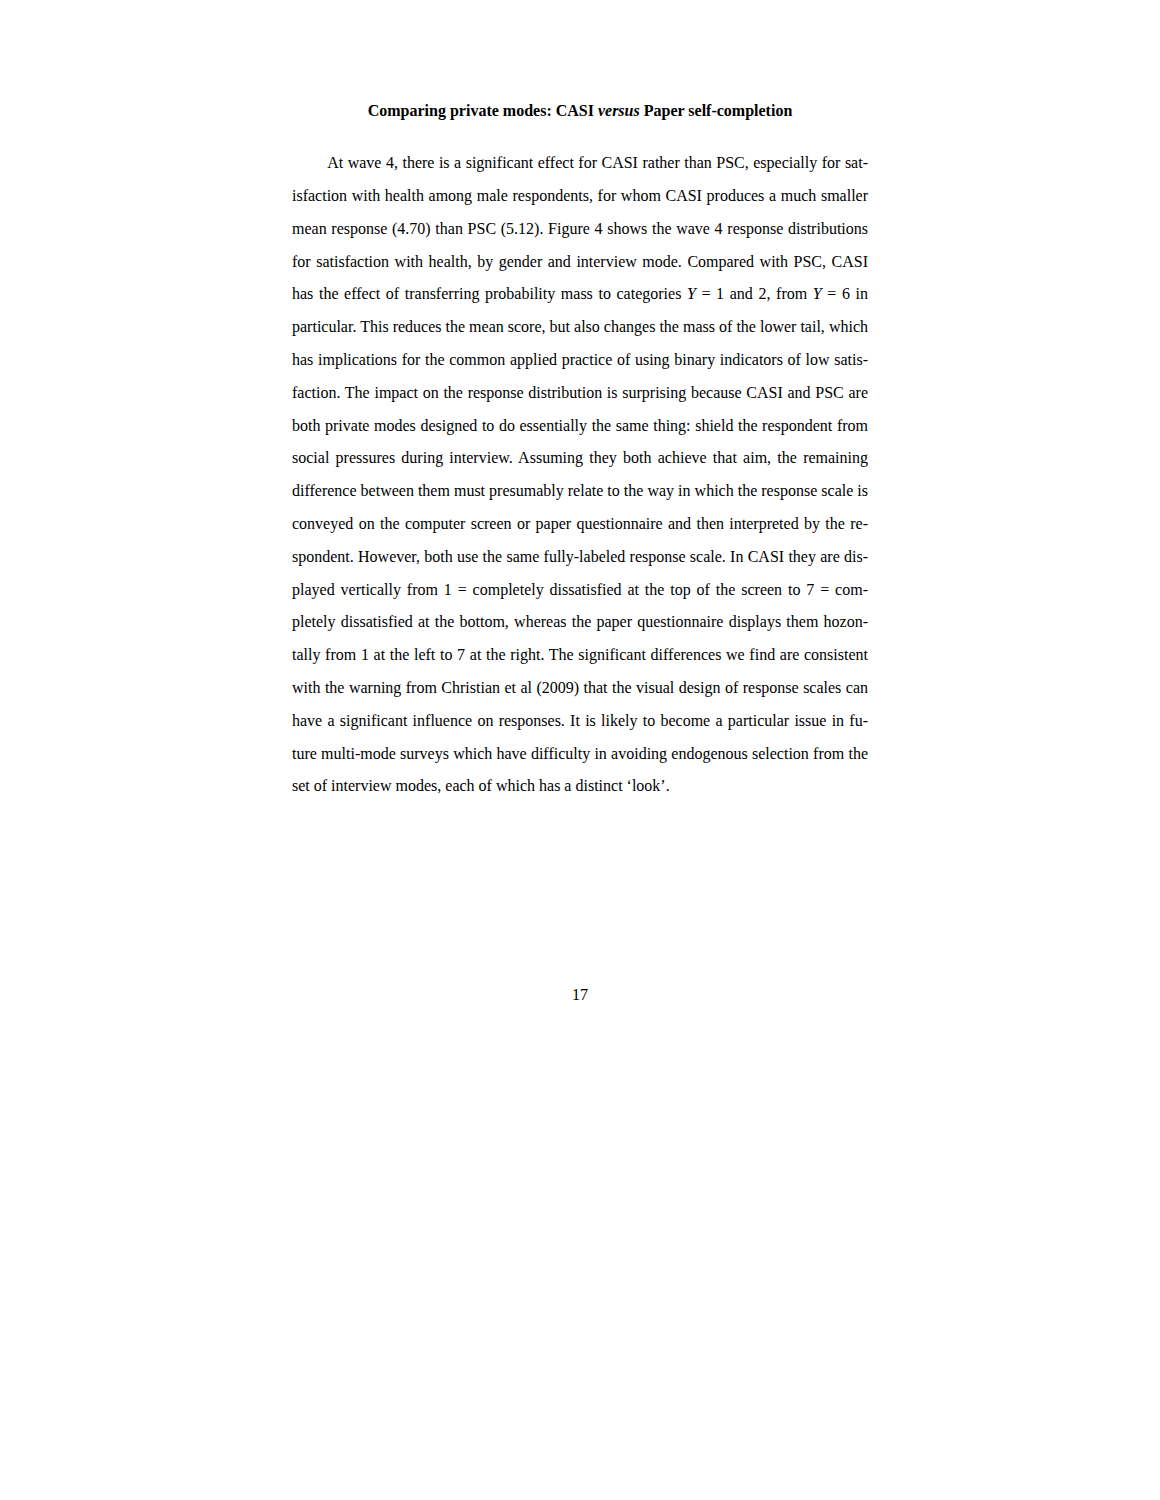Comparing private modes: CASI versus Paper self-completion
At wave 4, there is a significant effect for CASI rather than PSC, especially for satisfaction with health among male respondents, for whom CASI produces a much smaller mean response (4.70) than PSC (5.12). Figure 4 shows the wave 4 response distributions for satisfaction with health, by gender and interview mode. Compared with PSC, CASI has the effect of transferring probability mass to categories Y = 1 and 2, from Y = 6 in particular. This reduces the mean score, but also changes the mass of the lower tail, which has implications for the common applied practice of using binary indicators of low satisfaction. The impact on the response distribution is surprising because CASI and PSC are both private modes designed to do essentially the same thing: shield the respondent from social pressures during interview. Assuming they both achieve that aim, the remaining difference between them must presumably relate to the way in which the response scale is conveyed on the computer screen or paper questionnaire and then interpreted by the respondent. However, both use the same fully-labeled response scale. In CASI they are displayed vertically from 1 = completely dissatisfied at the top of the screen to 7 = completely dissatisfied at the bottom, whereas the paper questionnaire displays them hozontally from 1 at the left to 7 at the right. The significant differences we find are consistent with the warning from Christian et al (2009) that the visual design of response scales can have a significant influence on responses. It is likely to become a particular issue in future multi-mode surveys which have difficulty in avoiding endogenous selection from the set of interview modes, each of which has a distinct ‘look’.
17